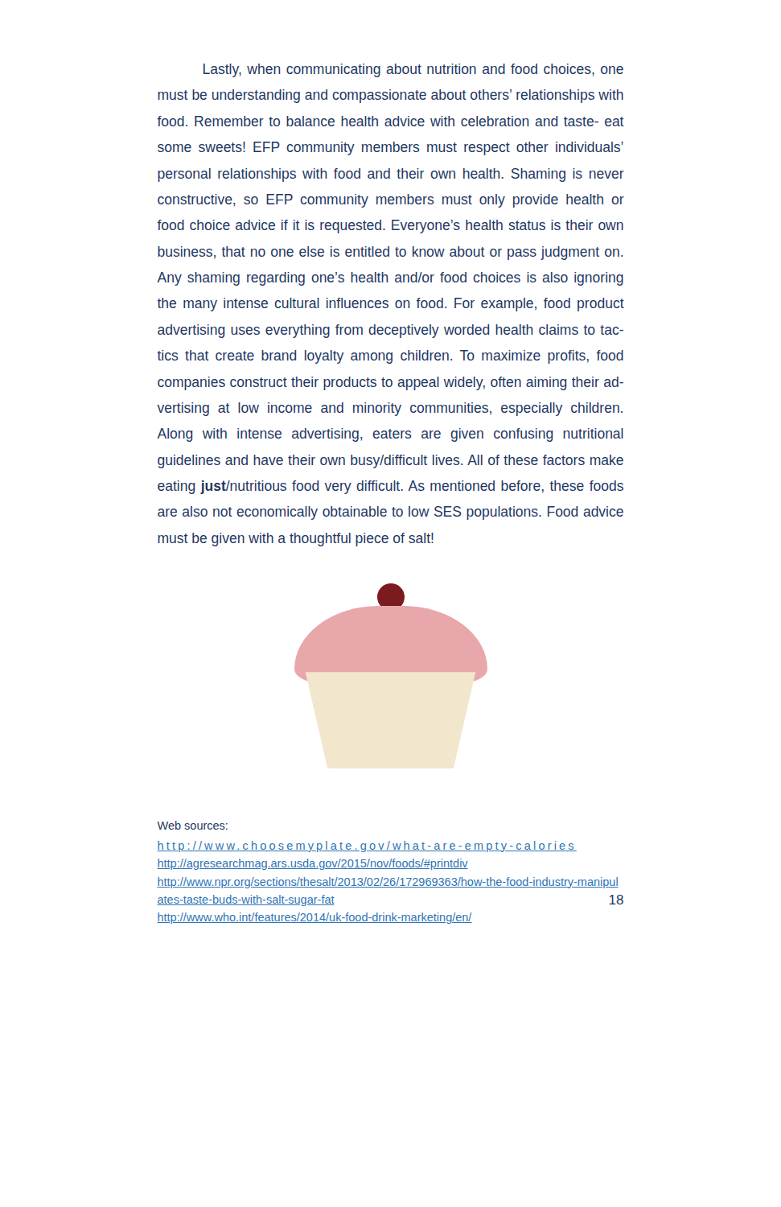Lastly, when communicating about nutrition and food choices, one must be understanding and compassionate about others’ relationships with food. Remember to balance health advice with celebration and taste- eat some sweets! EFP community members must respect other individuals’ personal relationships with food and their own health. Shaming is never constructive, so EFP community members must only provide health or food choice advice if it is requested. Everyone’s health status is their own business, that no one else is entitled to know about or pass judgment on. Any shaming regarding one’s health and/or food choices is also ignoring the many intense cultural influences on food. For example, food product advertising uses everything from deceptively worded health claims to tactics that create brand loyalty among children. To maximize profits, food companies construct their products to appeal widely, often aiming their advertising at low income and minority communities, especially children. Along with intense advertising, eaters are given confusing nutritional guidelines and have their own busy/difficult lives. All of these factors make eating just/nutritious food very difficult. As mentioned before, these foods are also not economically obtainable to low SES populations. Food advice must be given with a thoughtful piece of salt!
Web sources:
http://www.choosemyplate.gov/what-are-empty-calories
http://agresearchmag.ars.usda.gov/2015/nov/foods/#printdiv
http://www.npr.org/sections/thesalt/2013/02/26/172969363/how-the-food-industry-manipulates-taste-buds-with-salt-sugar-fat
http://www.who.int/features/2014/uk-food-drink-marketing/en/
18